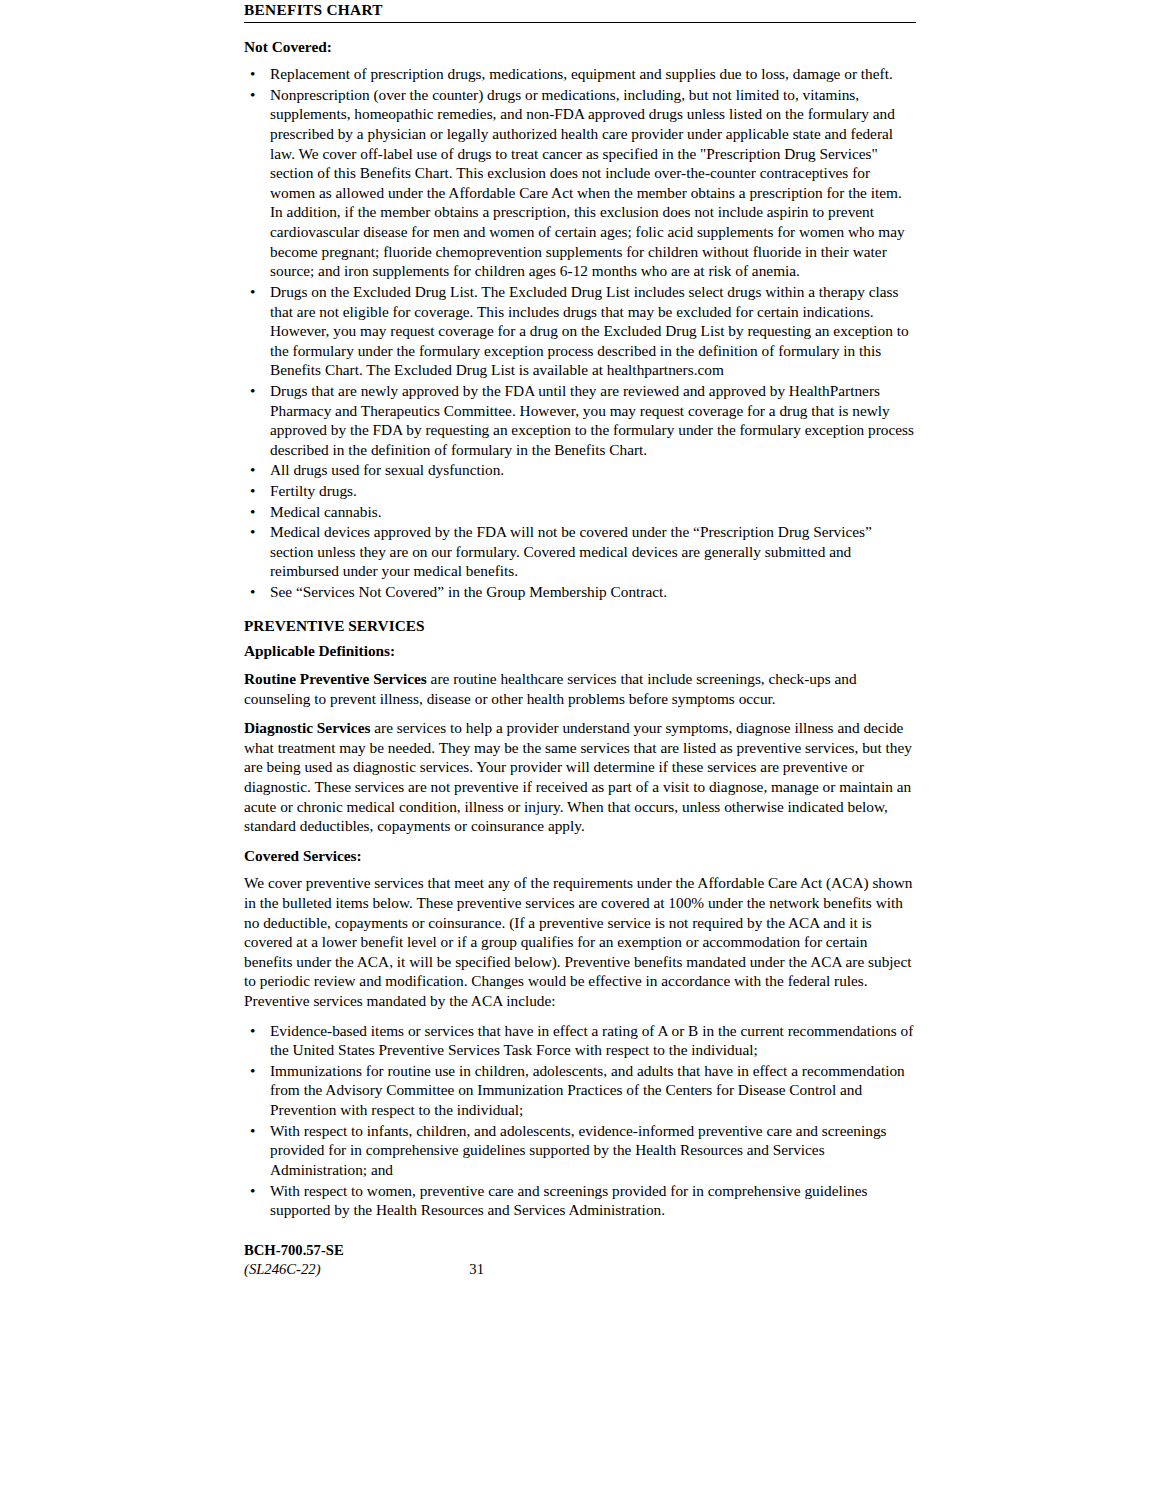BENEFITS CHART
Not Covered:
Replacement of prescription drugs, medications, equipment and supplies due to loss, damage or theft.
Nonprescription (over the counter) drugs or medications, including, but not limited to, vitamins, supplements, homeopathic remedies, and non-FDA approved drugs unless listed on the formulary and prescribed by a physician or legally authorized health care provider under applicable state and federal law. We cover off-label use of drugs to treat cancer as specified in the "Prescription Drug Services" section of this Benefits Chart. This exclusion does not include over-the-counter contraceptives for women as allowed under the Affordable Care Act when the member obtains a prescription for the item. In addition, if the member obtains a prescription, this exclusion does not include aspirin to prevent cardiovascular disease for men and women of certain ages; folic acid supplements for women who may become pregnant; fluoride chemoprevention supplements for children without fluoride in their water source; and iron supplements for children ages 6-12 months who are at risk of anemia.
Drugs on the Excluded Drug List. The Excluded Drug List includes select drugs within a therapy class that are not eligible for coverage. This includes drugs that may be excluded for certain indications. However, you may request coverage for a drug on the Excluded Drug List by requesting an exception to the formulary under the formulary exception process described in the definition of formulary in this Benefits Chart. The Excluded Drug List is available at healthpartners.com
Drugs that are newly approved by the FDA until they are reviewed and approved by HealthPartners Pharmacy and Therapeutics Committee. However, you may request coverage for a drug that is newly approved by the FDA by requesting an exception to the formulary under the formulary exception process described in the definition of formulary in the Benefits Chart.
All drugs used for sexual dysfunction.
Fertilty drugs.
Medical cannabis.
Medical devices approved by the FDA will not be covered under the “Prescription Drug Services” section unless they are on our formulary. Covered medical devices are generally submitted and reimbursed under your medical benefits.
See “Services Not Covered” in the Group Membership Contract.
PREVENTIVE SERVICES
Applicable Definitions:
Routine Preventive Services are routine healthcare services that include screenings, check-ups and counseling to prevent illness, disease or other health problems before symptoms occur.
Diagnostic Services are services to help a provider understand your symptoms, diagnose illness and decide what treatment may be needed. They may be the same services that are listed as preventive services, but they are being used as diagnostic services. Your provider will determine if these services are preventive or diagnostic. These services are not preventive if received as part of a visit to diagnose, manage or maintain an acute or chronic medical condition, illness or injury. When that occurs, unless otherwise indicated below, standard deductibles, copayments or coinsurance apply.
Covered Services:
We cover preventive services that meet any of the requirements under the Affordable Care Act (ACA) shown in the bulleted items below. These preventive services are covered at 100% under the network benefits with no deductible, copayments or coinsurance. (If a preventive service is not required by the ACA and it is covered at a lower benefit level or if a group qualifies for an exemption or accommodation for certain benefits under the ACA, it will be specified below). Preventive benefits mandated under the ACA are subject to periodic review and modification. Changes would be effective in accordance with the federal rules. Preventive services mandated by the ACA include:
Evidence-based items or services that have in effect a rating of A or B in the current recommendations of the United States Preventive Services Task Force with respect to the individual;
Immunizations for routine use in children, adolescents, and adults that have in effect a recommendation from the Advisory Committee on Immunization Practices of the Centers for Disease Control and Prevention with respect to the individual;
With respect to infants, children, and adolescents, evidence-informed preventive care and screenings provided for in comprehensive guidelines supported by the Health Resources and Services Administration; and
With respect to women, preventive care and screenings provided for in comprehensive guidelines supported by the Health Resources and Services Administration.
BCH-700.57-SE
(SL246C-22) 31